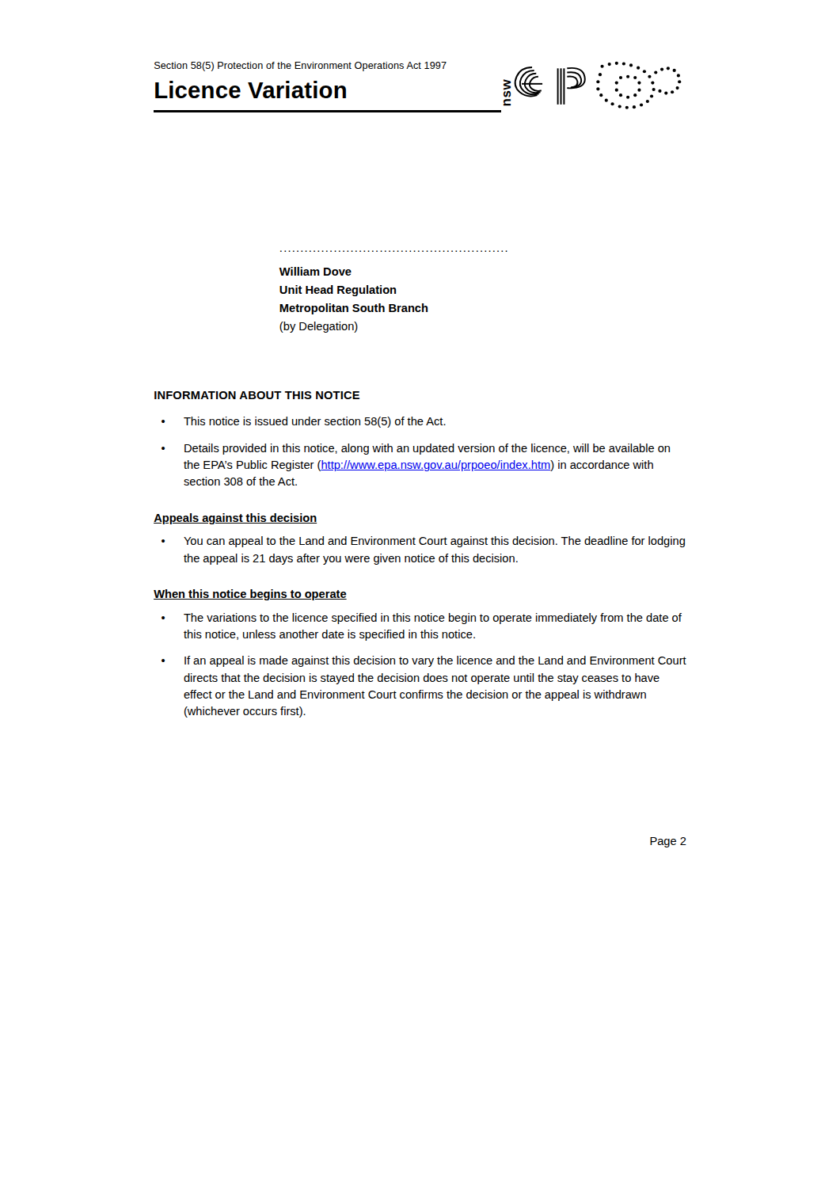Section 58(5) Protection of the Environment Operations Act 1997
Licence Variation
nsw
.......................................................
William Dove
Unit Head Regulation
Metropolitan South Branch
(by Delegation)
INFORMATION ABOUT THIS NOTICE
This notice is issued under section 58(5) of the Act.
Details provided in this notice, along with an updated version of the licence, will be available on the EPA’s Public Register (http://www.epa.nsw.gov.au/prpoeo/index.htm) in accordance with section 308 of the Act.
Appeals against this decision
You can appeal to the Land and Environment Court against this decision. The deadline for lodging the appeal is 21 days after you were given notice of this decision.
When this notice begins to operate
The variations to the licence specified in this notice begin to operate immediately from the date of this notice, unless another date is specified in this notice.
If an appeal is made against this decision to vary the licence and the Land and Environment Court directs that the decision is stayed the decision does not operate until the stay ceases to have effect or the Land and Environment Court confirms the decision or the appeal is withdrawn (whichever occurs first).
Page 2